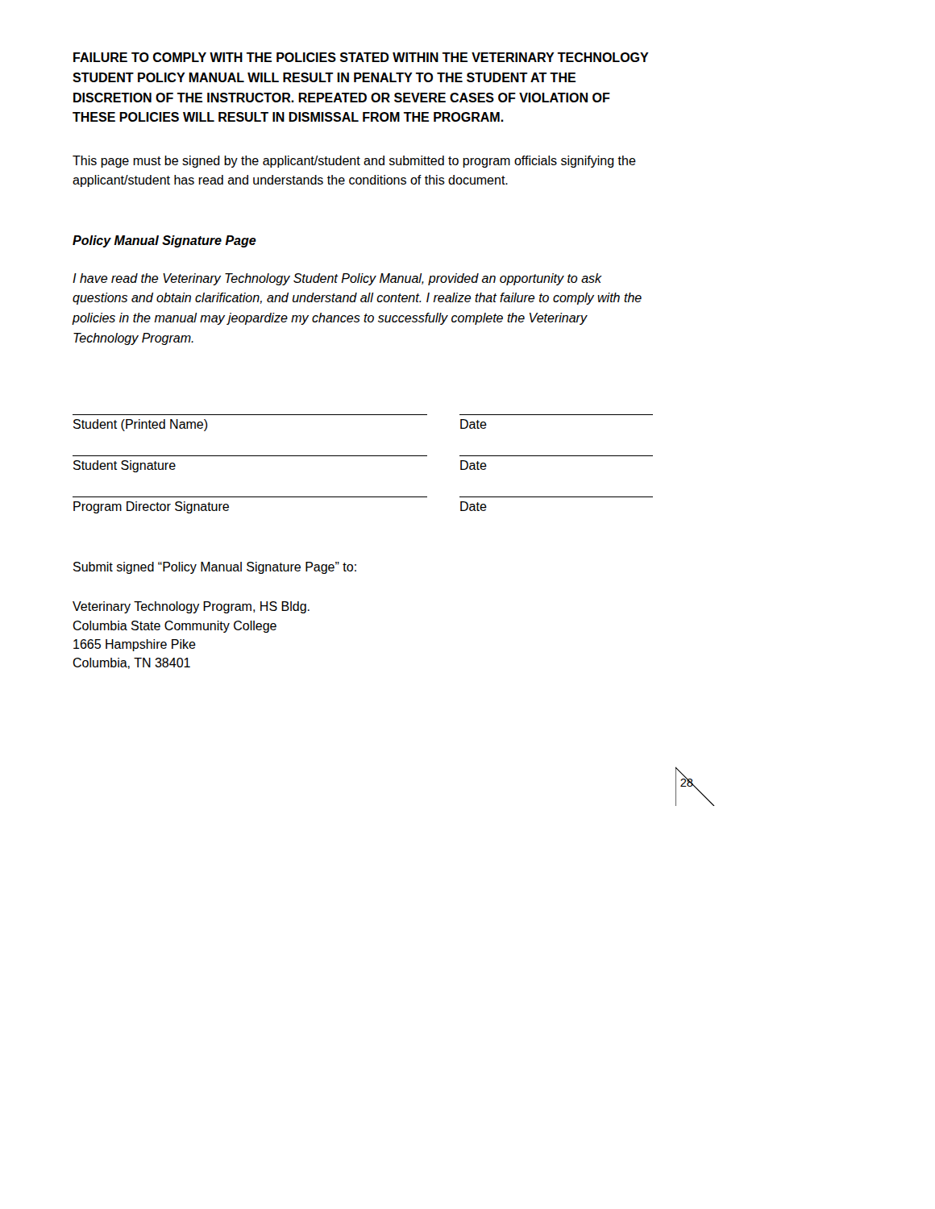FAILURE TO COMPLY WITH THE POLICIES STATED WITHIN THE VETERINARY TECHNOLOGY STUDENT POLICY MANUAL WILL RESULT IN PENALTY TO THE STUDENT AT THE DISCRETION OF THE INSTRUCTOR. REPEATED OR SEVERE CASES OF VIOLATION OF THESE POLICIES WILL RESULT IN DISMISSAL FROM THE PROGRAM.
This page must be signed by the applicant/student and submitted to program officials signifying the applicant/student has read and understands the conditions of this document.
Policy Manual Signature Page
I have read the Veterinary Technology Student Policy Manual, provided an opportunity to ask questions and obtain clarification, and understand all content. I realize that failure to comply with the policies in the manual may jeopardize my chances to successfully complete the Veterinary Technology Program.
| Student (Printed Name) | | Date |
| Student Signature | | Date |
| Program Director Signature | | Date |
Submit signed “Policy Manual Signature Page” to:
Veterinary Technology Program, HS Bldg.
Columbia State Community College
1665 Hampshire Pike
Columbia, TN 38401
28